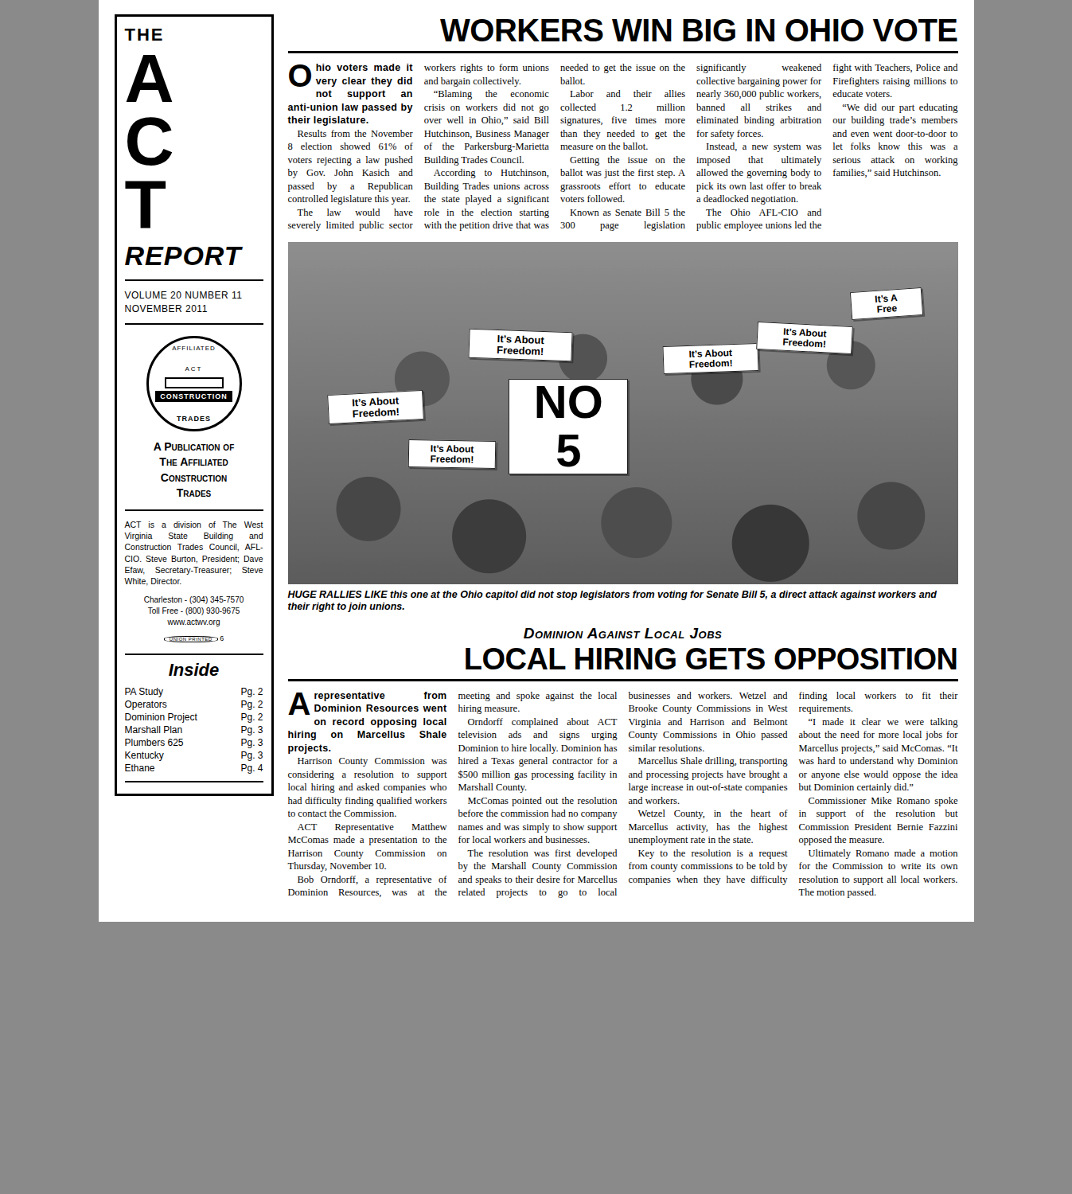THE
A
C
T
REPORT
VOLUME 20 NUMBER 11
NOVEMBER 2011
AFFILIATED
ACT
CONSTRUCTION
TRADES
A Publication of
The Affiliated
Construction
Trades
ACT is a division of The West Virginia State Building and Construction Trades Council, AFL-CIO. Steve Burton, President; Dave Efaw, Secretary-Treasurer; Steve White, Director.
Charleston - (304) 345-7570
Toll Free - (800) 930-9675
www.actwv.org
UNION PRINTED 6
Inside
| PA Study | Pg. 2 |
| Operators | Pg. 2 |
| Dominion Project | Pg. 2 |
| Marshall Plan | Pg. 3 |
| Plumbers 625 | Pg. 3 |
| Kentucky | Pg. 3 |
| Ethane | Pg. 4 |
WORKERS WIN BIG IN OHIO VOTE
Ohio voters made it very clear they did not support an anti-union law passed by their legislature.
Results from the November 8 election showed 61% of voters rejecting a law pushed by Gov. John Kasich and passed by a Republican controlled legislature this year.
The law would have severely limited public sector workers rights to form unions and bargain collectively.
“Blaming the economic crisis on workers did not go over well in Ohio,” said Bill Hutchinson, Business Manager of the Parkersburg-Marietta Building Trades Council.
According to Hutchinson, Building Trades unions across the state played a significant role in the election starting with the petition drive that was needed to get the issue on the ballot.
Labor and their allies collected 1.2 million signatures, five times more than they needed to get the measure on the ballot.
Getting the issue on the ballot was just the first step. A grassroots effort to educate voters followed.
Known as Senate Bill 5 the 300 page legislation significantly weakened collective bargaining power for nearly 360,000 public workers, banned all strikes and eliminated binding arbitration for safety forces.
Instead, a new system was imposed that ultimately allowed the governing body to pick its own last offer to break a deadlocked negotiation.
The Ohio AFL-CIO and public employee unions led the fight with Teachers, Police and Firefighters raising millions to educate voters.
“We did our part educating our building trade’s members and even went door-to-door to let folks know this was a serious attack on working families,” said Hutchinson.
It’s About
Freedom!
It’s About
Freedom!
NO 5
It’s About
Freedom!
It’s About
Freedom!
It’s A
Free
It’s About
Freedom!
HUGE RALLIES LIKE this one at the Ohio capitol did not stop legislators from voting for Senate Bill 5, a direct attack against workers and their right to join unions.
Dominion Against Local Jobs
LOCAL HIRING GETS OPPOSITION
Arepresentative from Dominion Resources went on record opposing local hiring on Marcellus Shale projects.
Harrison County Commission was considering a resolution to support local hiring and asked companies who had difficulty finding qualified workers to contact the Commission.
ACT Representative Matthew McComas made a presentation to the Harrison County Commission on Thursday, November 10.
Bob Orndorff, a representative of Dominion Resources, was at the meeting and spoke against the local hiring measure.
Orndorff complained about ACT television ads and signs urging Dominion to hire locally. Dominion has hired a Texas general contractor for a $500 million gas processing facility in Marshall County.
McComas pointed out the resolution before the commission had no company names and was simply to show support for local workers and businesses.
The resolution was first developed by the Marshall County Commission and speaks to their desire for Marcellus related projects to go to local businesses and workers. Wetzel and Brooke County Commissions in West Virginia and Harrison and Belmont County Commissions in Ohio passed similar resolutions.
Marcellus Shale drilling, transporting and processing projects have brought a large increase in out-of-state companies and workers.
Wetzel County, in the heart of Marcellus activity, has the highest unemployment rate in the state.
Key to the resolution is a request from county commissions to be told by companies when they have difficulty finding local workers to fit their requirements.
“I made it clear we were talking about the need for more local jobs for Marcellus projects,” said McComas. “It was hard to understand why Dominion or anyone else would oppose the idea but Dominion certainly did.”
Commissioner Mike Romano spoke in support of the resolution but Commission President Bernie Fazzini opposed the measure.
Ultimately Romano made a motion for the Commission to write its own resolution to support all local workers. The motion passed.